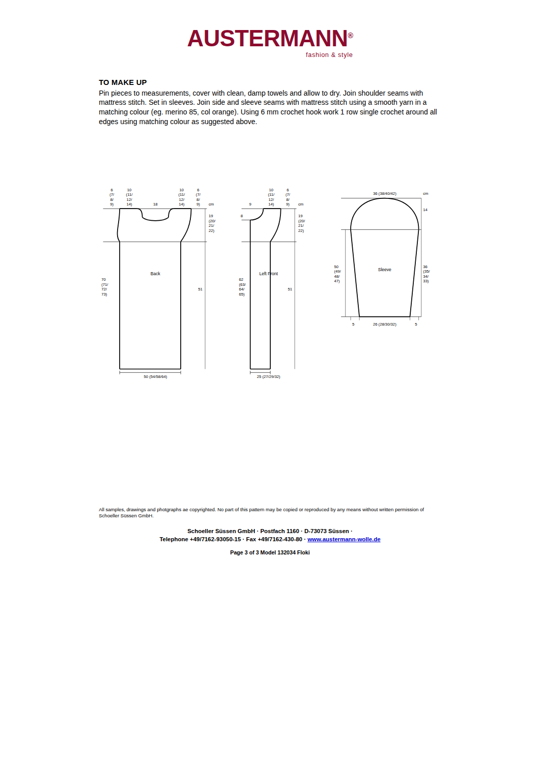AUSTERMANN®
fashion & style
TO MAKE UP
Pin pieces to measurements, cover with clean, damp towels and allow to dry. Join shoulder seams with mattress stitch. Set in sleeves. Join side and sleeve seams with mattress stitch using a smooth yarn in a matching colour (eg. merino 85, col orange). Using 6 mm crochet hook work 1 row single crochet around all edges using matching colour as suggested above.
6 (7/ 8/ 9) 10 (11/ 12/ 14) 18 10 (11/ 12/ 14) 6 (7/ 8/ 9) cm 19 (20/ 21/ 22) 70 (71/ 72/ 73) 51 50 (54/58/64) Back 10 (11/ 12/ 14) 6 (7/ 8/ 9) cm 9 8 19 (20/ 21/ 22) 62 (63/ 64/ 65) 51 25 (27/29/32) Left Front 36 (38/40/42) cm 14 50 (49/ 48/ 47) 36 (35/ 34/ 33) Sleeve 5 26 (28/30/32) 5
All samples, drawings and photgraphs ae copyrighted. No part of this pattern may be copied or reproduced by any means without written permission of Schoeller Süssen GmbH.
Schoeller Süssen GmbH · Postfach 1160 · D-73073 Süssen ·
Telephone +49/7162-93050-15 · Fax +49/7162-430-80 · www.austermann-wolle.de
Page 3 of 3 Model 132034 Floki